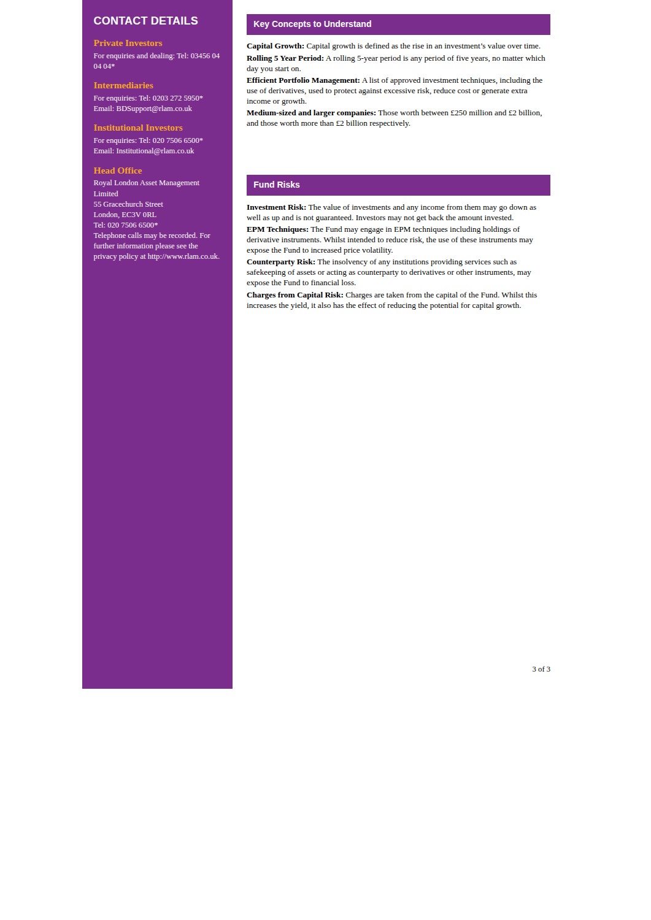CONTACT DETAILS
Private Investors
For enquiries and dealing: Tel: 03456 04 04 04*
Intermediaries
For enquiries: Tel: 0203 272 5950*
Email: BDSupport@rlam.co.uk
Institutional Investors
For enquiries: Tel: 020 7506 6500*
Email: Institutional@rlam.co.uk
Head Office
Royal London Asset Management Limited
55 Gracechurch Street
London, EC3V 0RL
Tel: 020 7506 6500*
Telephone calls may be recorded. For further information please see the privacy policy at http://www.rlam.co.uk.
Key Concepts to Understand
Capital Growth: Capital growth is defined as the rise in an investment’s value over time.
Rolling 5 Year Period: A rolling 5-year period is any period of five years, no matter which day you start on.
Efficient Portfolio Management: A list of approved investment techniques, including the use of derivatives, used to protect against excessive risk, reduce cost or generate extra income or growth.
Medium-sized and larger companies: Those worth between £250 million and £2 billion, and those worth more than £2 billion respectively.
Fund Risks
Investment Risk: The value of investments and any income from them may go down as well as up and is not guaranteed. Investors may not get back the amount invested.
EPM Techniques: The Fund may engage in EPM techniques including holdings of derivative instruments. Whilst intended to reduce risk, the use of these instruments may expose the Fund to increased price volatility.
Counterparty Risk: The insolvency of any institutions providing services such as safekeeping of assets or acting as counterparty to derivatives or other instruments, may expose the Fund to financial loss.
Charges from Capital Risk: Charges are taken from the capital of the Fund. Whilst this increases the yield, it also has the effect of reducing the potential for capital growth.
3 of 3